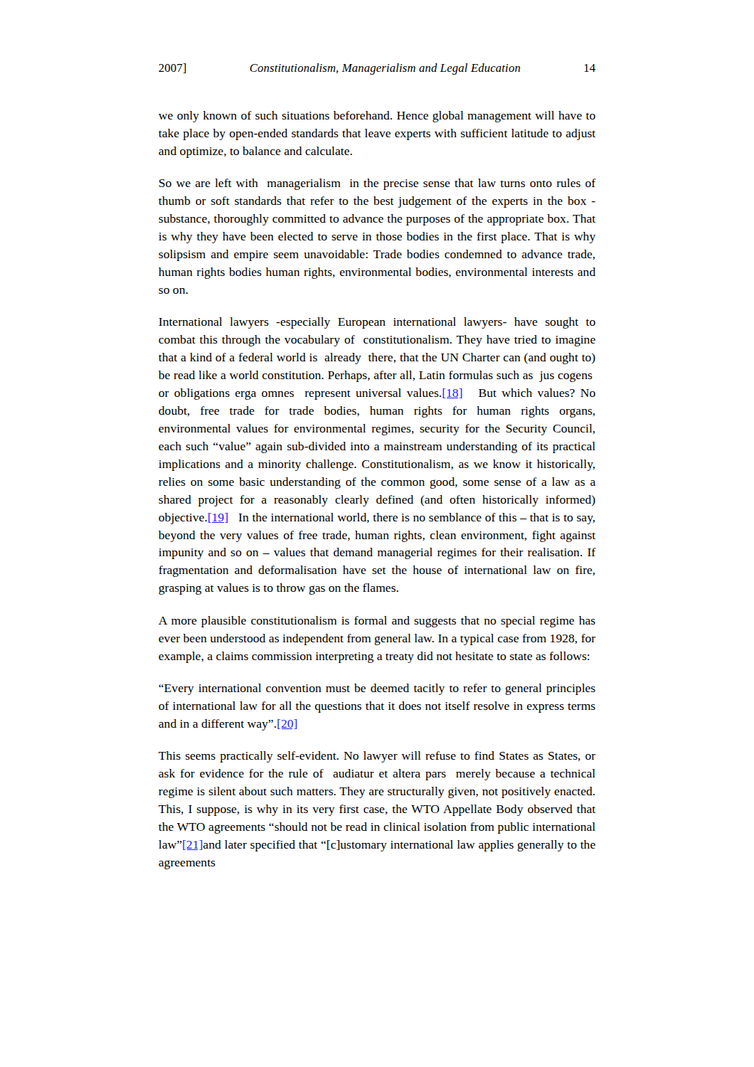2007] Constitutionalism, Managerialism and Legal Education 14
we only known of such situations beforehand. Hence global management will have to take place by open-ended standards that leave experts with sufficient latitude to adjust and optimize, to balance and calculate.
So we are left with managerialism in the precise sense that law turns onto rules of thumb or soft standards that refer to the best judgement of the experts in the box - substance, thoroughly committed to advance the purposes of the appropriate box. That is why they have been elected to serve in those bodies in the first place. That is why solipsism and empire seem unavoidable: Trade bodies condemned to advance trade, human rights bodies human rights, environmental bodies, environmental interests and so on.
International lawyers -especially European international lawyers- have sought to combat this through the vocabulary of constitutionalism. They have tried to imagine that a kind of a federal world is already there, that the UN Charter can (and ought to) be read like a world constitution. Perhaps, after all, Latin formulas such as jus cogens or obligations erga omnes represent universal values.[18] But which values? No doubt, free trade for trade bodies, human rights for human rights organs, environmental values for environmental regimes, security for the Security Council, each such “value” again sub-divided into a mainstream understanding of its practical implications and a minority challenge. Constitutionalism, as we know it historically, relies on some basic understanding of the common good, some sense of a law as a shared project for a reasonably clearly defined (and often historically informed) objective.[19] In the international world, there is no semblance of this – that is to say, beyond the very values of free trade, human rights, clean environment, fight against impunity and so on – values that demand managerial regimes for their realisation. If fragmentation and deformalisation have set the house of international law on fire, grasping at values is to throw gas on the flames.
A more plausible constitutionalism is formal and suggests that no special regime has ever been understood as independent from general law. In a typical case from 1928, for example, a claims commission interpreting a treaty did not hesitate to state as follows:
“Every international convention must be deemed tacitly to refer to general principles of international law for all the questions that it does not itself resolve in express terms and in a different way”.[20]
This seems practically self-evident. No lawyer will refuse to find States as States, or ask for evidence for the rule of audiatur et altera pars merely because a technical regime is silent about such matters. They are structurally given, not positively enacted. This, I suppose, is why in its very first case, the WTO Appellate Body observed that the WTO agreements “should not be read in clinical isolation from public international law”[21] and later specified that “[c]ustomary international law applies generally to the agreements